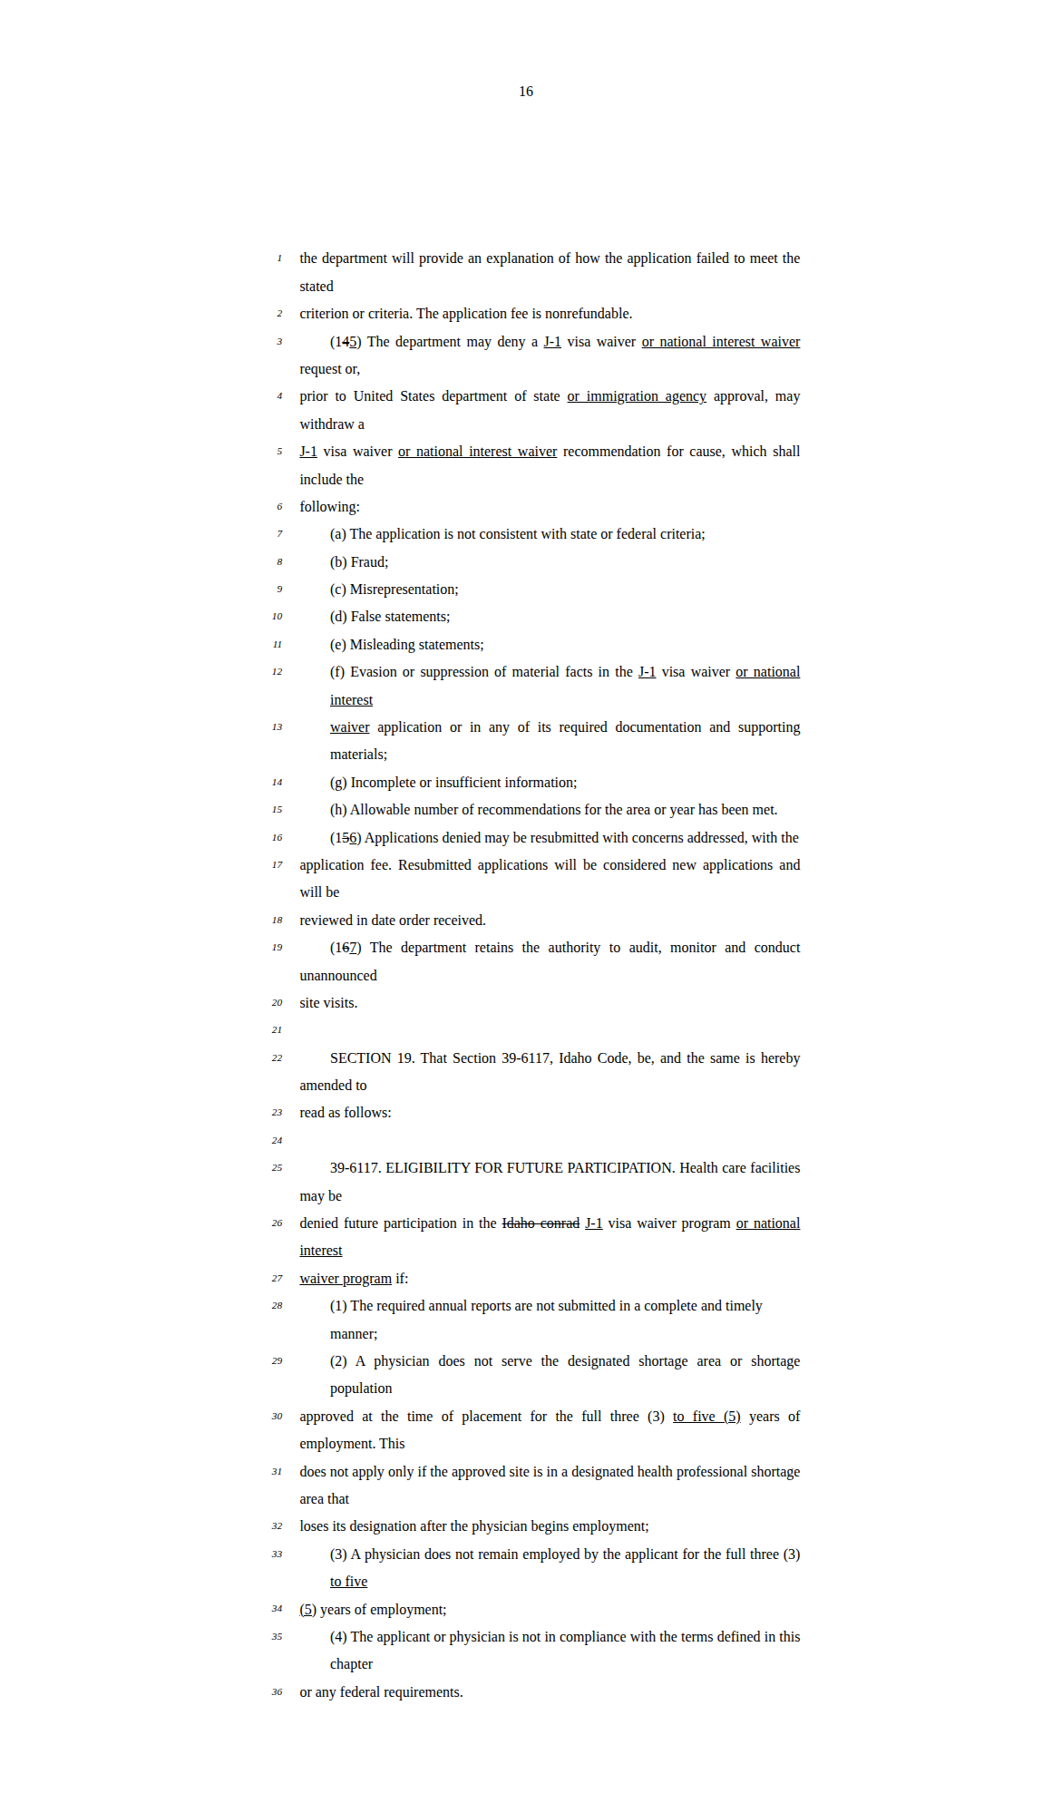16
the department will provide an explanation of how the application failed to meet the stated
criterion or criteria. The application fee is nonrefundable.
(145) The department may deny a J-1 visa waiver or national interest waiver request or,
prior to United States department of state or immigration agency approval, may withdraw a
J-1 visa waiver or national interest waiver recommendation for cause, which shall include the
following:
(a) The application is not consistent with state or federal criteria;
(b) Fraud;
(c) Misrepresentation;
(d) False statements;
(e) Misleading statements;
(f) Evasion or suppression of material facts in the J-1 visa waiver or national interest
waiver application or in any of its required documentation and supporting materials;
(g) Incomplete or insufficient information;
(h) Allowable number of recommendations for the area or year has been met.
(156) Applications denied may be resubmitted with concerns addressed, with the
application fee. Resubmitted applications will be considered new applications and will be
reviewed in date order received.
(167) The department retains the authority to audit, monitor and conduct unannounced
site visits.
SECTION 19. That Section 39-6117, Idaho Code, be, and the same is hereby amended to
read as follows:
39-6117. ELIGIBILITY FOR FUTURE PARTICIPATION. Health care facilities may be
denied future participation in the Idaho conrad J-1 visa waiver program or national interest
waiver program if:
(1) The required annual reports are not submitted in a complete and timely manner;
(2) A physician does not serve the designated shortage area or shortage population
approved at the time of placement for the full three (3) to five (5) years of employment. This
does not apply only if the approved site is in a designated health professional shortage area that
loses its designation after the physician begins employment;
(3) A physician does not remain employed by the applicant for the full three (3) to five
(5) years of employment;
(4) The applicant or physician is not in compliance with the terms defined in this chapter
or any federal requirements.